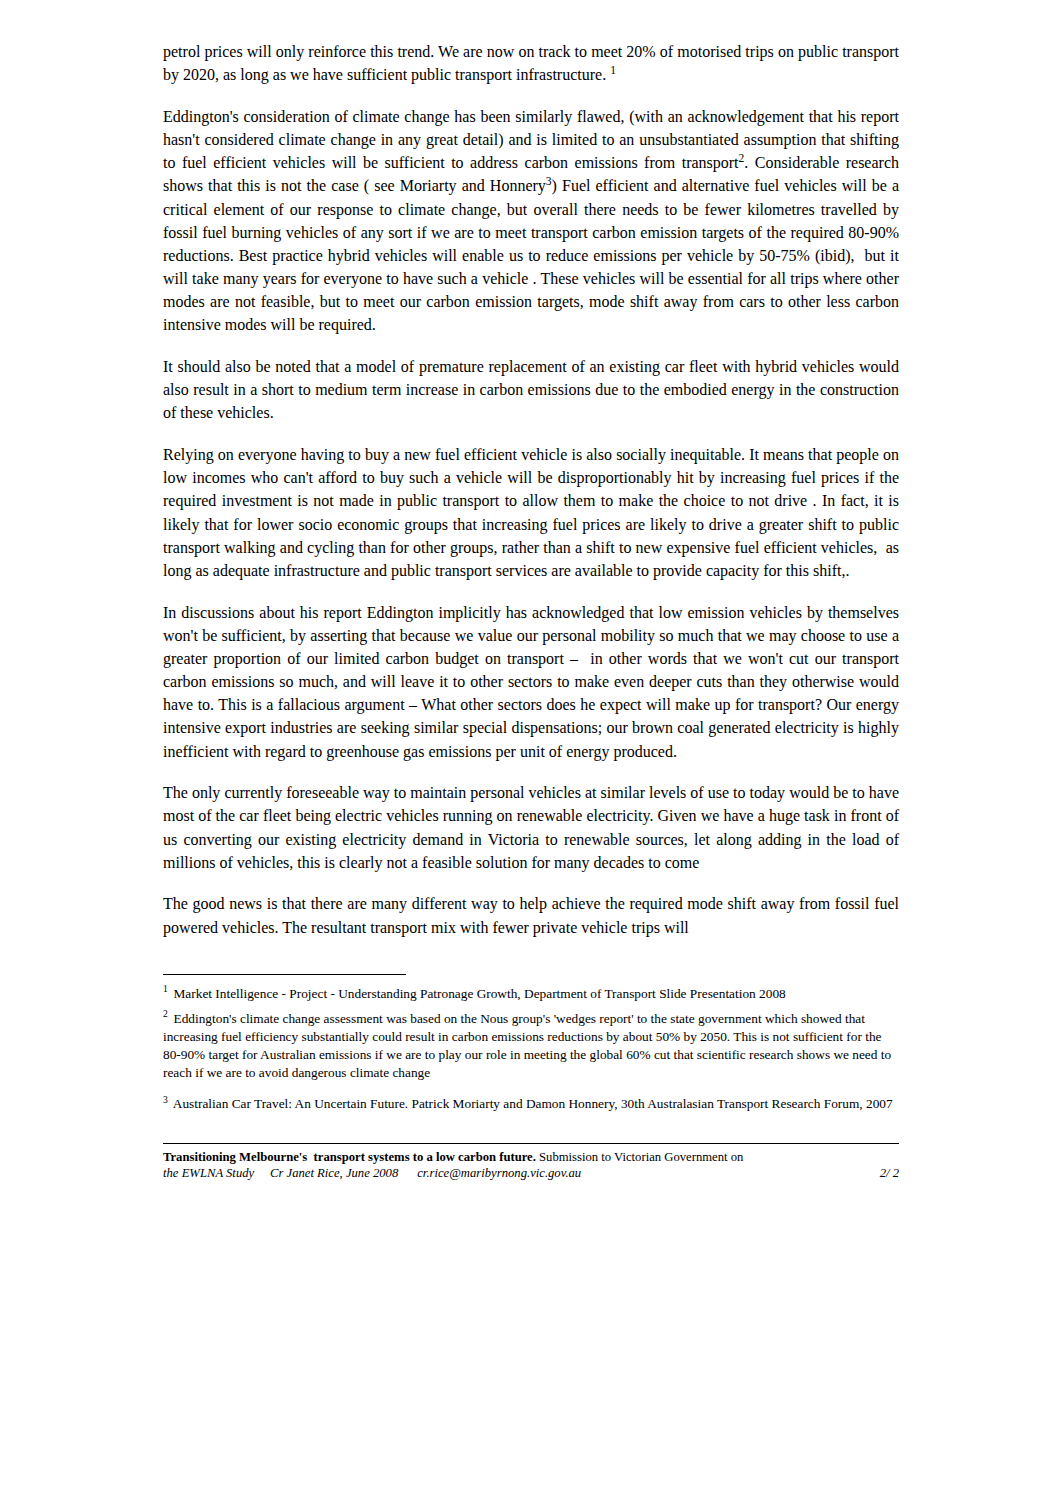petrol prices will only reinforce this trend. We are now on track to meet 20% of motorised trips on public transport by 2020, as long as we have sufficient public transport infrastructure. 1
Eddington's consideration of climate change has been similarly flawed, (with an acknowledgement that his report hasn't considered climate change in any great detail) and is limited to an unsubstantiated assumption that shifting to fuel efficient vehicles will be sufficient to address carbon emissions from transport2. Considerable research shows that this is not the case ( see Moriarty and Honnery3) Fuel efficient and alternative fuel vehicles will be a critical element of our response to climate change, but overall there needs to be fewer kilometres travelled by fossil fuel burning vehicles of any sort if we are to meet transport carbon emission targets of the required 80-90% reductions. Best practice hybrid vehicles will enable us to reduce emissions per vehicle by 50-75% (ibid), but it will take many years for everyone to have such a vehicle . These vehicles will be essential for all trips where other modes are not feasible, but to meet our carbon emission targets, mode shift away from cars to other less carbon intensive modes will be required.
It should also be noted that a model of premature replacement of an existing car fleet with hybrid vehicles would also result in a short to medium term increase in carbon emissions due to the embodied energy in the construction of these vehicles.
Relying on everyone having to buy a new fuel efficient vehicle is also socially inequitable. It means that people on low incomes who can't afford to buy such a vehicle will be disproportionably hit by increasing fuel prices if the required investment is not made in public transport to allow them to make the choice to not drive . In fact, it is likely that for lower socio economic groups that increasing fuel prices are likely to drive a greater shift to public transport walking and cycling than for other groups, rather than a shift to new expensive fuel efficient vehicles, as long as adequate infrastructure and public transport services are available to provide capacity for this shift,.
In discussions about his report Eddington implicitly has acknowledged that low emission vehicles by themselves won't be sufficient, by asserting that because we value our personal mobility so much that we may choose to use a greater proportion of our limited carbon budget on transport – in other words that we won't cut our transport carbon emissions so much, and will leave it to other sectors to make even deeper cuts than they otherwise would have to. This is a fallacious argument – What other sectors does he expect will make up for transport? Our energy intensive export industries are seeking similar special dispensations; our brown coal generated electricity is highly inefficient with regard to greenhouse gas emissions per unit of energy produced.
The only currently foreseeable way to maintain personal vehicles at similar levels of use to today would be to have most of the car fleet being electric vehicles running on renewable electricity. Given we have a huge task in front of us converting our existing electricity demand in Victoria to renewable sources, let along adding in the load of millions of vehicles, this is clearly not a feasible solution for many decades to come
The good news is that there are many different way to help achieve the required mode shift away from fossil fuel powered vehicles. The resultant transport mix with fewer private vehicle trips will
1 Market Intelligence - Project - Understanding Patronage Growth, Department of Transport Slide Presentation 2008
2 Eddington's climate change assessment was based on the Nous group's 'wedges report' to the state government which showed that increasing fuel efficiency substantially could result in carbon emissions reductions by about 50% by 2050. This is not sufficient for the 80-90% target for Australian emissions if we are to play our role in meeting the global 60% cut that scientific research shows we need to reach if we are to avoid dangerous climate change
3 Australian Car Travel: An Uncertain Future. Patrick Moriarty and Damon Honnery, 30th Australasian Transport Research Forum, 2007
Transitioning Melbourne's transport systems to a low carbon future. Submission to Victorian Government on the EWLNA Study Cr Janet Rice, June 2008 cr.rice@maribyrnong.vic.gov.au 2/ 2